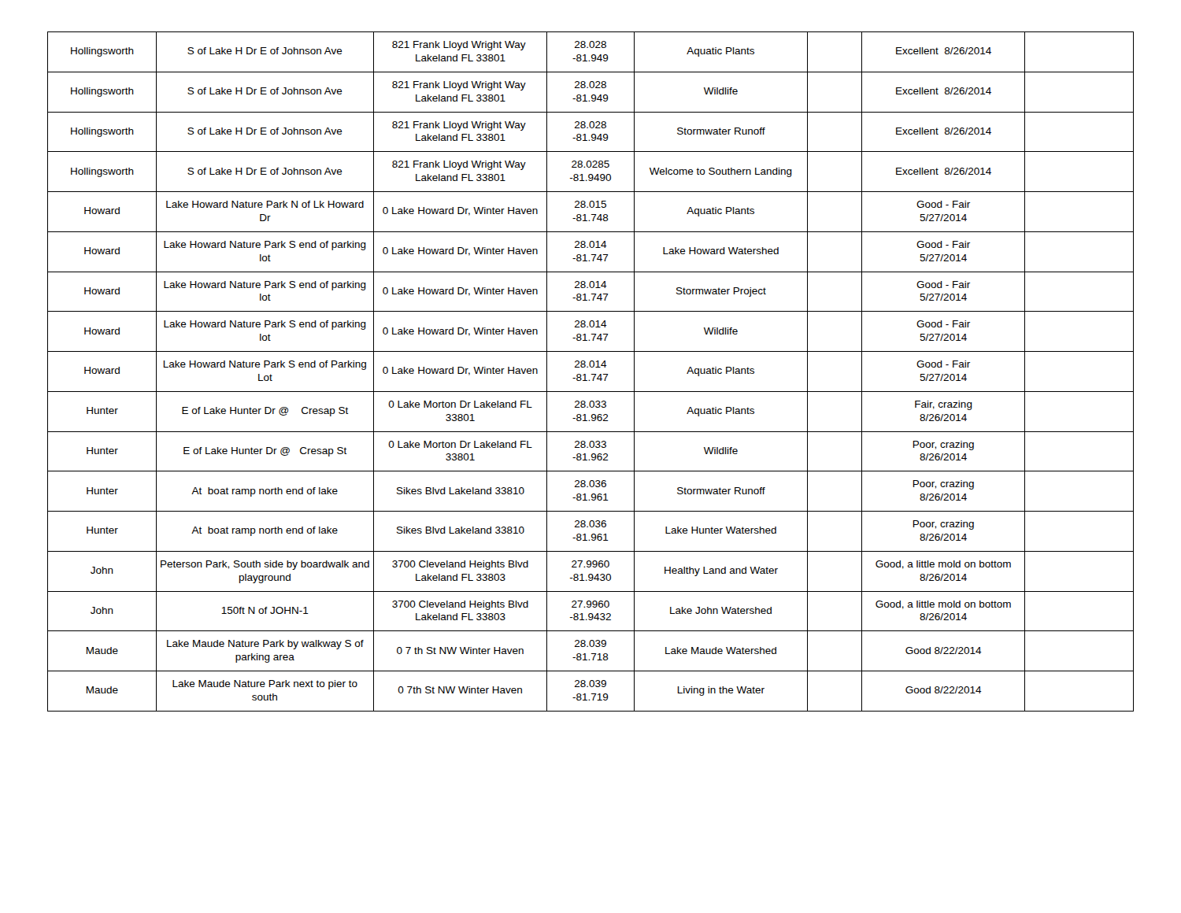| Hollingsworth | S of Lake H Dr E of Johnson Ave | 821 Frank Lloyd Wright Way Lakeland FL 33801 | 28.028 -81.949 | Aquatic Plants | | Excellent 8/26/2014 | |
| Hollingsworth | S of Lake H Dr E of Johnson Ave | 821 Frank Lloyd Wright Way Lakeland FL 33801 | 28.028 -81.949 | Wildlife | | Excellent 8/26/2014 | |
| Hollingsworth | S of Lake H Dr E of Johnson Ave | 821 Frank Lloyd Wright Way Lakeland FL 33801 | 28.028 -81.949 | Stormwater Runoff | | Excellent 8/26/2014 | |
| Hollingsworth | S of Lake H Dr E of Johnson Ave | 821 Frank Lloyd Wright Way Lakeland FL 33801 | 28.0285 -81.9490 | Welcome to Southern Landing | | Excellent 8/26/2014 | |
| Howard | Lake Howard Nature Park N of Lk Howard Dr | 0 Lake Howard Dr, Winter Haven | 28.015 -81.748 | Aquatic Plants | | Good - Fair 5/27/2014 | |
| Howard | Lake Howard Nature Park S end of parking lot | 0 Lake Howard Dr, Winter Haven | 28.014 -81.747 | Lake Howard Watershed | | Good - Fair 5/27/2014 | |
| Howard | Lake Howard Nature Park S end of parking lot | 0 Lake Howard Dr, Winter Haven | 28.014 -81.747 | Stormwater Project | | Good - Fair 5/27/2014 | |
| Howard | Lake Howard Nature Park S end of parking lot | 0 Lake Howard Dr, Winter Haven | 28.014 -81.747 | Wildlife | | Good - Fair 5/27/2014 | |
| Howard | Lake Howard Nature Park S end of Parking Lot | 0 Lake Howard Dr, Winter Haven | 28.014 -81.747 | Aquatic Plants | | Good - Fair 5/27/2014 | |
| Hunter | E of Lake Hunter Dr @ Cresap St | 0 Lake Morton Dr Lakeland FL 33801 | 28.033 -81.962 | Aquatic Plants | | Fair, crazing 8/26/2014 | |
| Hunter | E of Lake Hunter Dr @ Cresap St | 0 Lake Morton Dr Lakeland FL 33801 | 28.033 -81.962 | Wildlife | | Poor, crazing 8/26/2014 | |
| Hunter | At boat ramp north end of lake | Sikes Blvd Lakeland 33810 | 28.036 -81.961 | Stormwater Runoff | | Poor, crazing 8/26/2014 | |
| Hunter | At boat ramp north end of lake | Sikes Blvd Lakeland 33810 | 28.036 -81.961 | Lake Hunter Watershed | | Poor, crazing 8/26/2014 | |
| John | Peterson Park, South side by boardwalk and playground | 3700 Cleveland Heights Blvd Lakeland FL 33803 | 27.9960 -81.9430 | Healthy Land and Water | | Good, a little mold on bottom 8/26/2014 | |
| John | 150ft N of JOHN-1 | 3700 Cleveland Heights Blvd Lakeland FL 33803 | 27.9960 -81.9432 | Lake John Watershed | | Good, a little mold on bottom 8/26/2014 | |
| Maude | Lake Maude Nature Park by walkway S of parking area | 0 7 th St NW Winter Haven | 28.039 -81.718 | Lake Maude Watershed | | Good 8/22/2014 | |
| Maude | Lake Maude Nature Park next to pier to south | 0 7th St NW Winter Haven | 28.039 -81.719 | Living in the Water | | Good 8/22/2014 | |